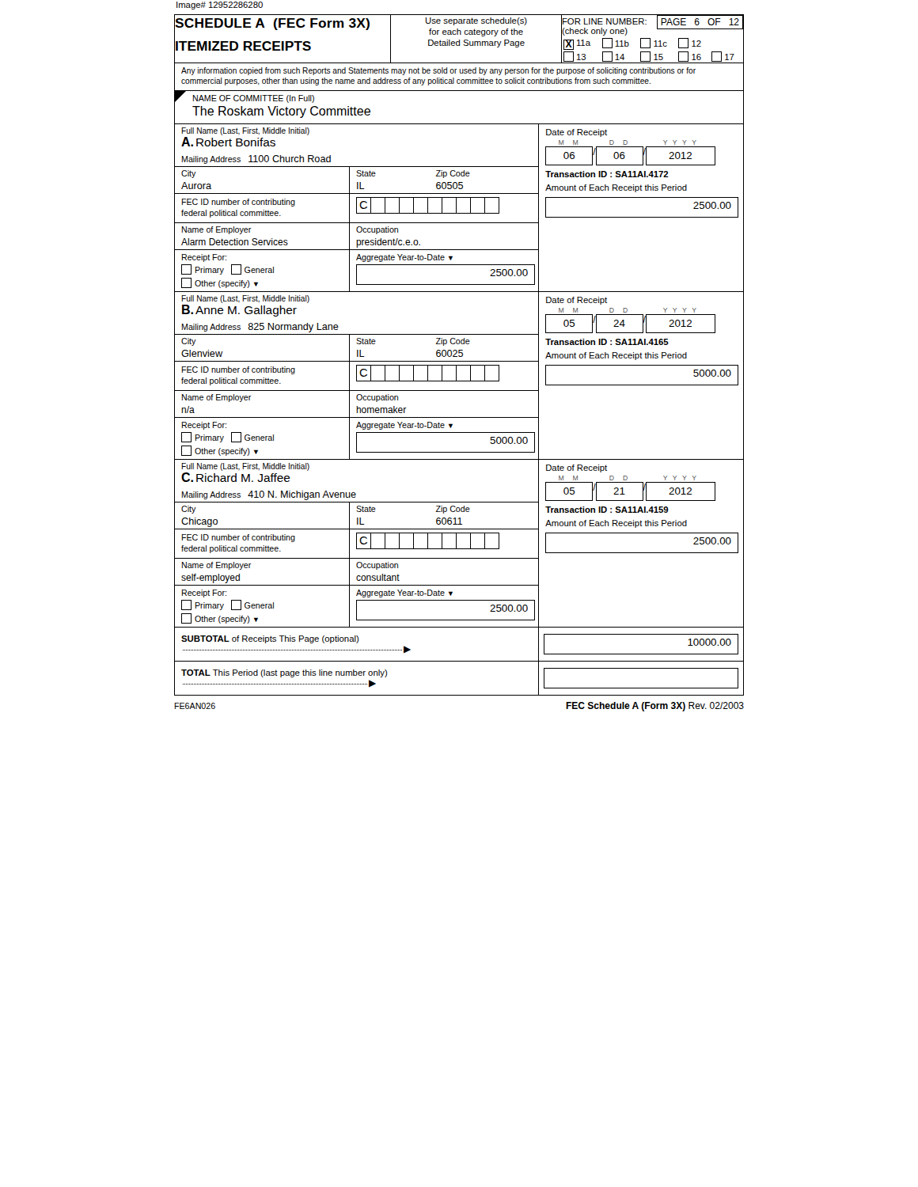Image# 12952286280
| SCHEDULE A (FEC Form 3X) ITEMIZED RECEIPTS | Use separate schedule(s) for each category of the Detailed Summary Page | / FOR LINE NUMBER: (check only one) / PAGE 6 OF 12 / / 11a / 11b / 11c / 12 / / / 13 / 14 / 15 / 16 / 17 / |
Any information copied from such Reports and Statements may not be sold or used by any person for the purpose of soliciting contributions or for commercial purposes, other than using the name and address of any political committee to solicit contributions from such committee.
NAME OF COMMITTEE (In Full)
The Roskam Victory Committee
| Full Name (Last, First, Middle Initial) A. Robert Bonifas Mailing Address 1100 Church Road / City / State / Zip Code / / Aurora / IL / 60505 / / FEC ID number of contributing federal political committee. / C / / Name of Employer / Occupation / / Alarm Detection Services / president/c.e.o. / / Receipt For: Primary General Other (specify) ▼ / Aggregate Year-to-Date ▼ 2500.00 / | Date of Receipt / M M / / D D / / Y Y Y Y / / 06 / / / 06 / / / 2012 / Transaction ID : SA11AI.4172 Amount of Each Receipt this Period 2500.00 |
| Full Name (Last, First, Middle Initial) B. Anne M. Gallagher Mailing Address 825 Normandy Lane / City / State / Zip Code / / Glenview / IL / 60025 / / FEC ID number of contributing federal political committee. / C / / Name of Employer / Occupation / / n/a / homemaker / / Receipt For: Primary General Other (specify) ▼ / Aggregate Year-to-Date ▼ 5000.00 / | Date of Receipt / M M / / D D / / Y Y Y Y / / 05 / / / 24 / / / 2012 / Transaction ID : SA11AI.4165 Amount of Each Receipt this Period 5000.00 |
| Full Name (Last, First, Middle Initial) C. Richard M. Jaffee Mailing Address 410 N. Michigan Avenue / City / State / Zip Code / / Chicago / IL / 60611 / / FEC ID number of contributing federal political committee. / C / / Name of Employer / Occupation / / self-employed / consultant / / Receipt For: Primary General Other (specify) ▼ / Aggregate Year-to-Date ▼ 2500.00 / | Date of Receipt / M M / / D D / / Y Y Y Y / / 05 / / / 21 / / / 2012 / Transaction ID : SA11AI.4159 Amount of Each Receipt this Period 2500.00 |
| SUBTOTAL of Receipts This Page (optional) ▶ | 10000.00 |
| TOTAL This Period (last page this line number only) ▶ | |
| FE6AN026 | FEC Schedule A (Form 3X) Rev. 02/2003 |